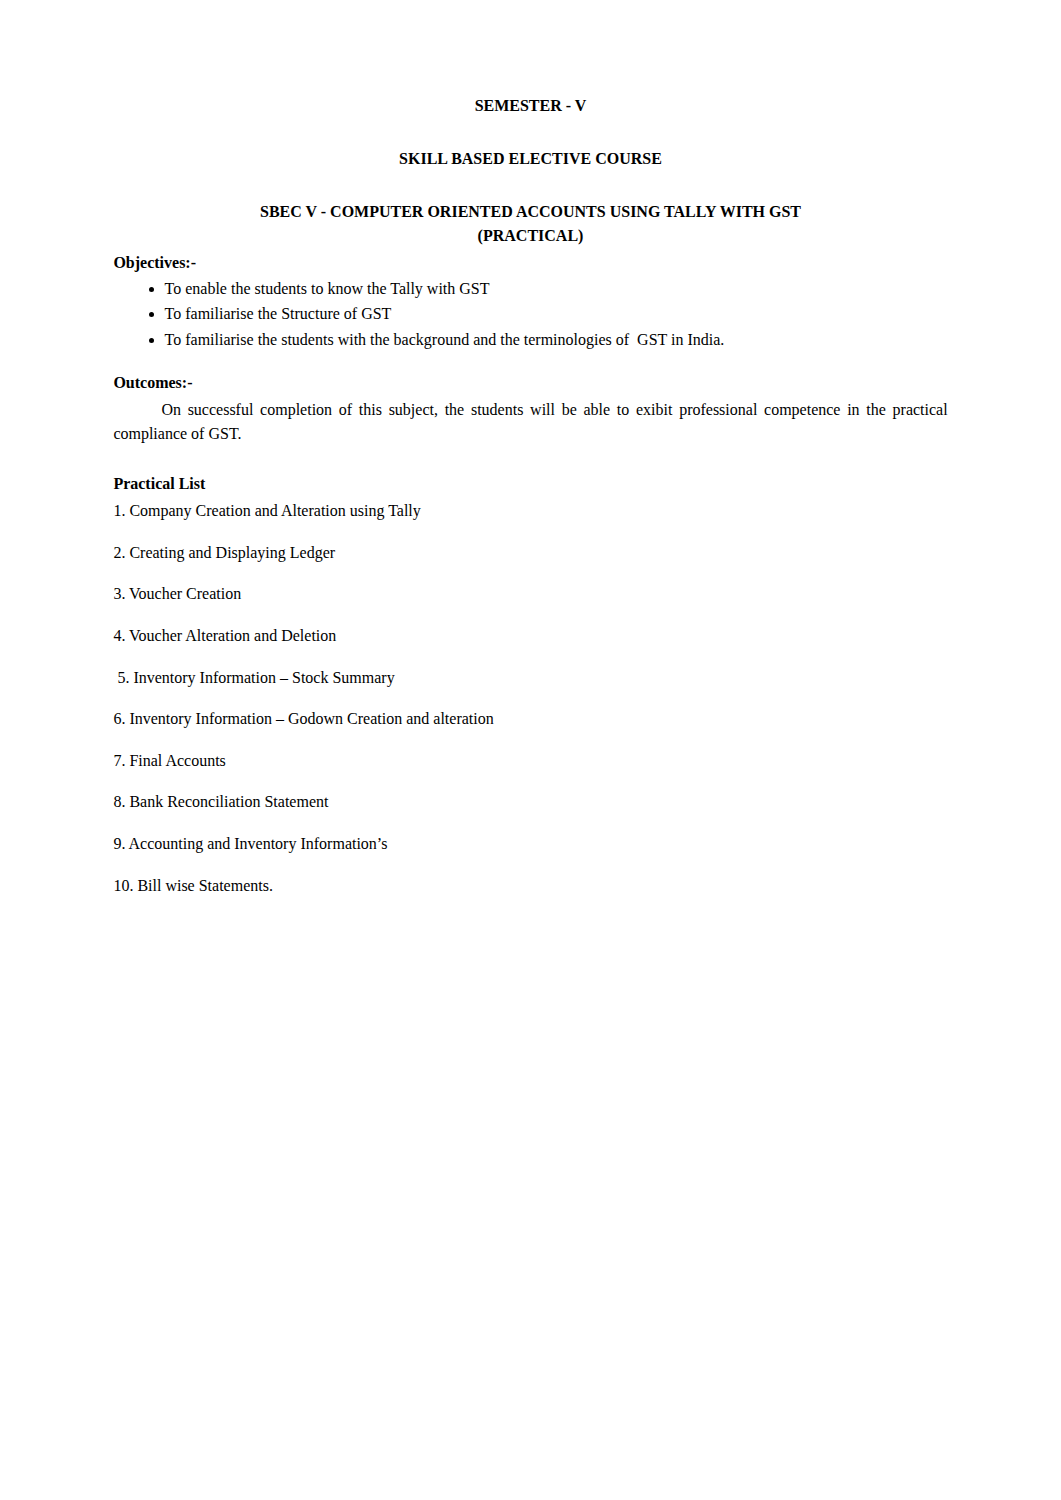SEMESTER - V
SKILL BASED ELECTIVE COURSE
SBEC V - COMPUTER ORIENTED ACCOUNTS USING TALLY WITH GST
(PRACTICAL)
Objectives:-
To enable the students to know the Tally with GST
To familiarise the Structure of GST
To familiarise the students with the background and the terminologies of GST in India.
Outcomes:-
On successful completion of this subject, the students will be able to exibit professional competence in the practical compliance of GST.
Practical List
1. Company Creation and Alteration using Tally
2. Creating and Displaying Ledger
3. Voucher Creation
4. Voucher Alteration and Deletion
5. Inventory Information – Stock Summary
6. Inventory Information – Godown Creation and alteration
7. Final Accounts
8. Bank Reconciliation Statement
9. Accounting and Inventory Information’s
10. Bill wise Statements.